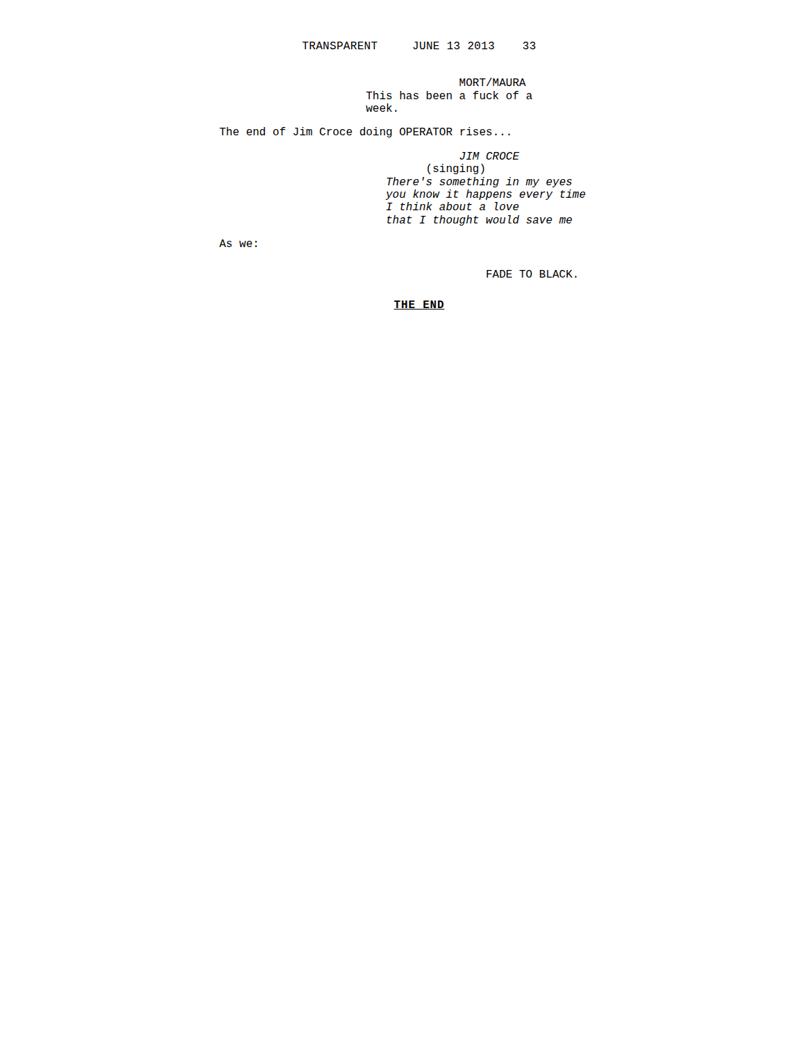TRANSPARENT JUNE 13 2013 33
MORT/MAURA
This has been a fuck of a week.
The end of Jim Croce doing OPERATOR rises...
JIM CROCE
(singing)
There's something in my eyes
you know it happens every time
I think about a love
that I thought would save me
As we:
FADE TO BLACK.
THE END